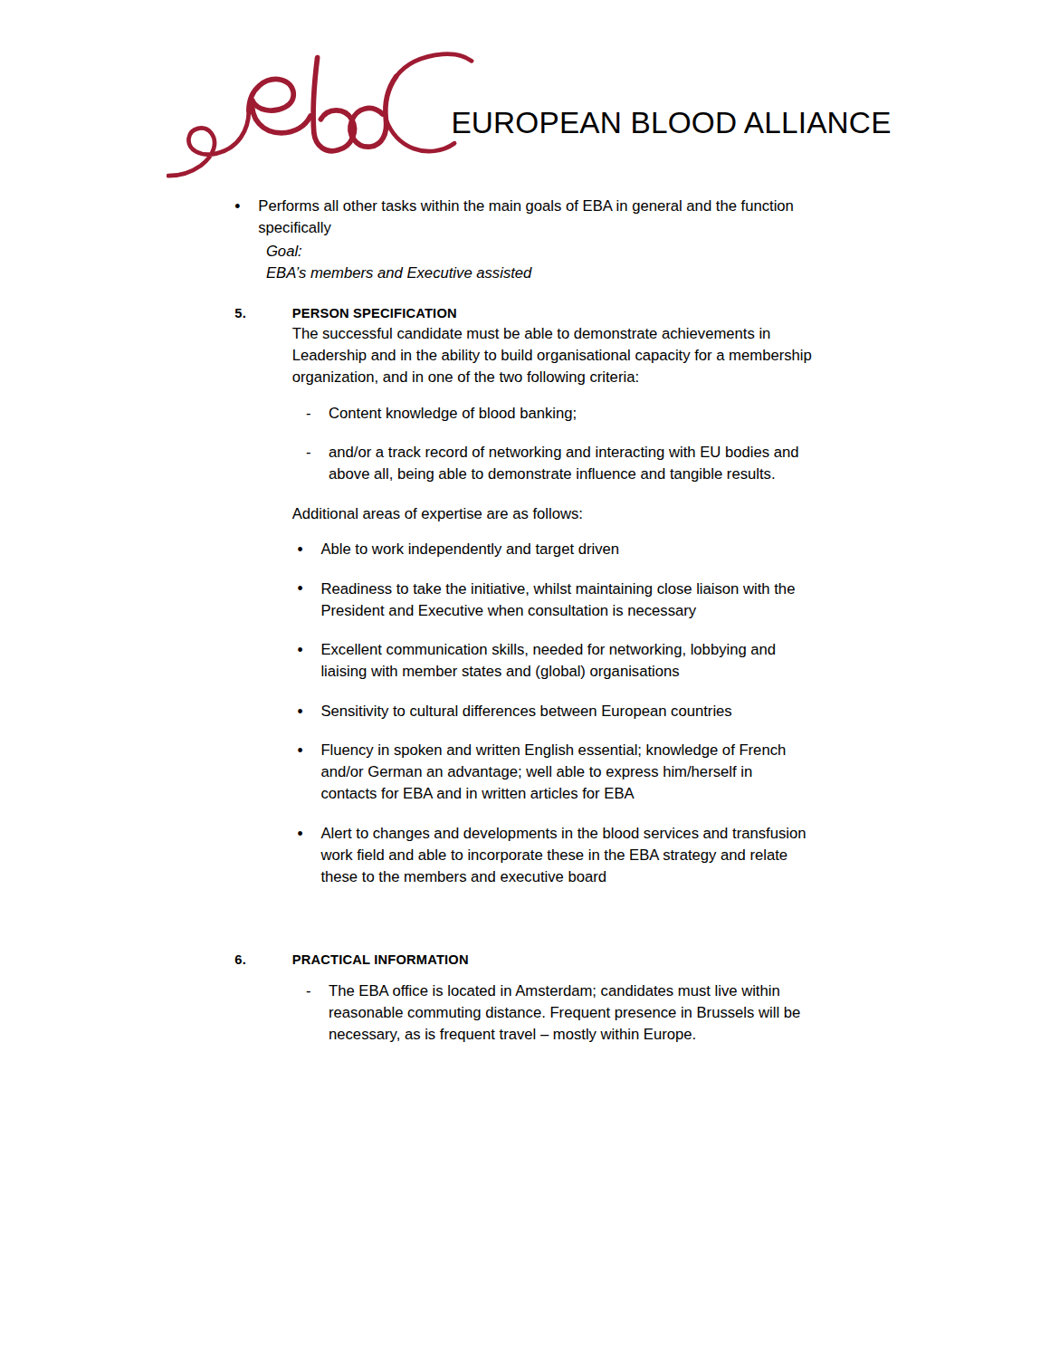EUROPEAN BLOOD ALLIANCE
Performs all other tasks within the main goals of EBA in general and the function specifically
Goal:
EBA’s members and Executive assisted
5. PERSON SPECIFICATION
The successful candidate must be able to demonstrate achievements in Leadership and in the ability to build organisational capacity for a membership organization, and in one of the two following criteria:
Content knowledge of blood banking;
and/or a track record of networking and interacting with EU bodies and above all, being able to demonstrate influence and tangible results.
Additional areas of expertise are as follows:
Able to work independently and target driven
Readiness to take the initiative, whilst maintaining close liaison with the President and Executive when consultation is necessary
Excellent communication skills, needed for networking, lobbying and liaising with member states and (global) organisations
Sensitivity to cultural differences between European countries
Fluency in spoken and written English essential; knowledge of French and/or German an advantage; well able to express him/herself in contacts for EBA and in written articles for EBA
Alert to changes and developments in the blood services and transfusion work field and able to incorporate these in the EBA strategy and relate these to the members and executive board
6. PRACTICAL INFORMATION
The EBA office is located in Amsterdam; candidates must live within reasonable commuting distance. Frequent presence in Brussels will be necessary, as is frequent travel – mostly within Europe.